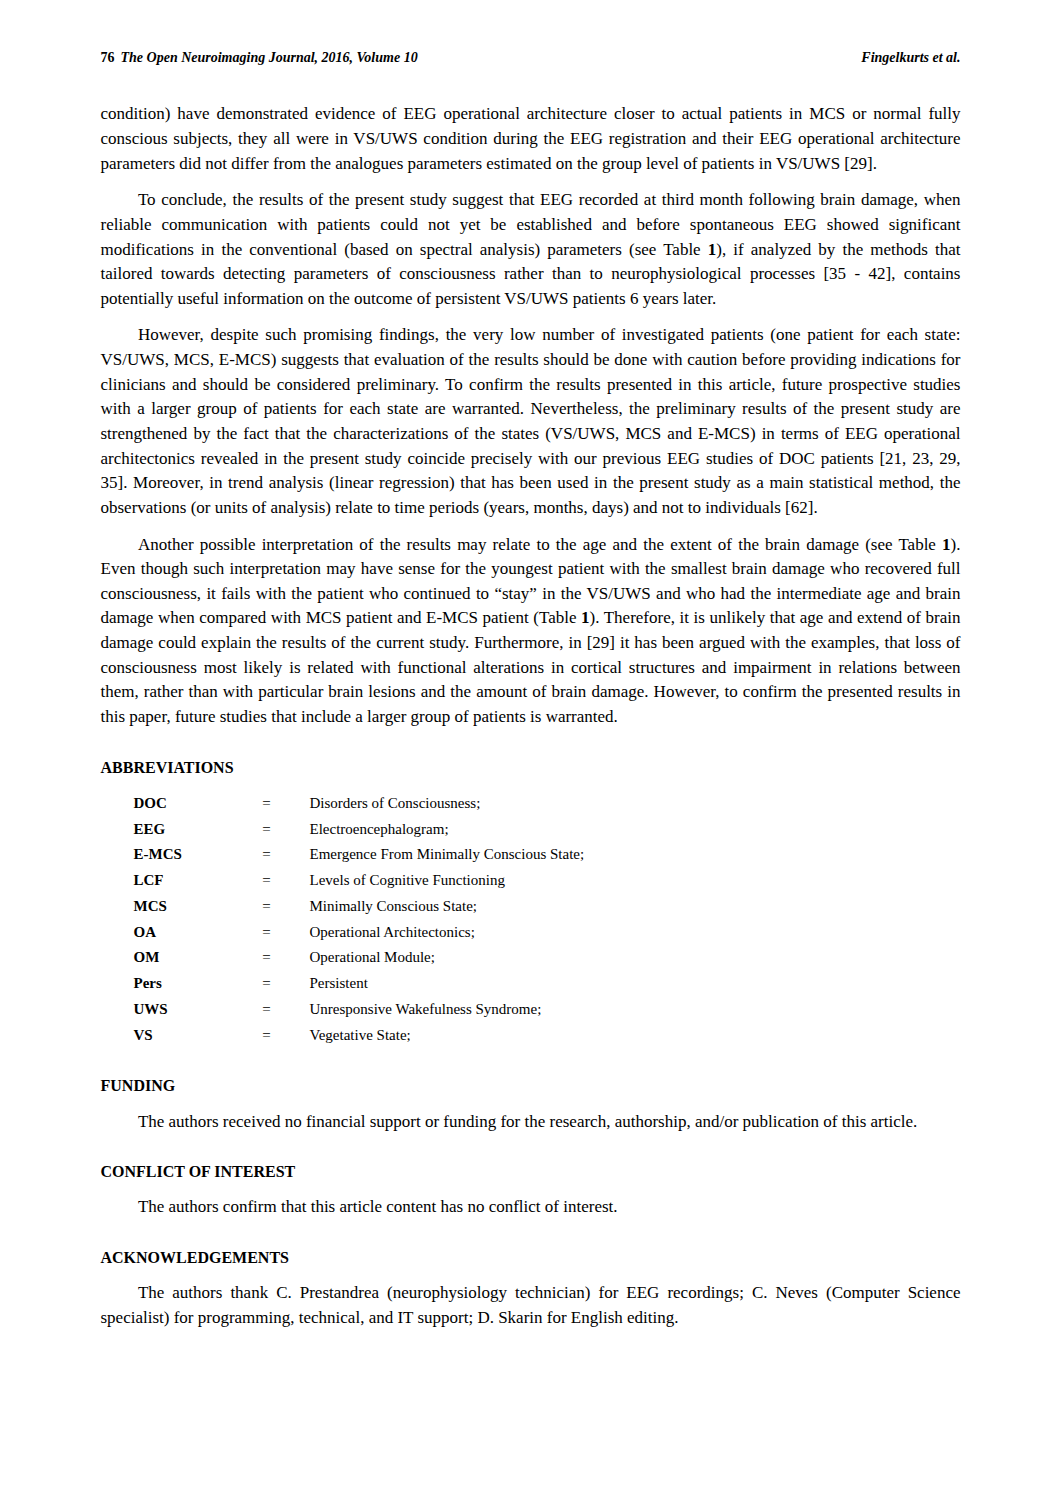76 The Open Neuroimaging Journal, 2016, Volume 10
Fingelkurts et al.
condition) have demonstrated evidence of EEG operational architecture closer to actual patients in MCS or normal fully conscious subjects, they all were in VS/UWS condition during the EEG registration and their EEG operational architecture parameters did not differ from the analogues parameters estimated on the group level of patients in VS/UWS [29].
To conclude, the results of the present study suggest that EEG recorded at third month following brain damage, when reliable communication with patients could not yet be established and before spontaneous EEG showed significant modifications in the conventional (based on spectral analysis) parameters (see Table 1), if analyzed by the methods that tailored towards detecting parameters of consciousness rather than to neurophysiological processes [35 - 42], contains potentially useful information on the outcome of persistent VS/UWS patients 6 years later.
However, despite such promising findings, the very low number of investigated patients (one patient for each state: VS/UWS, MCS, E-MCS) suggests that evaluation of the results should be done with caution before providing indications for clinicians and should be considered preliminary. To confirm the results presented in this article, future prospective studies with a larger group of patients for each state are warranted. Nevertheless, the preliminary results of the present study are strengthened by the fact that the characterizations of the states (VS/UWS, MCS and E-MCS) in terms of EEG operational architectonics revealed in the present study coincide precisely with our previous EEG studies of DOC patients [21, 23, 29, 35]. Moreover, in trend analysis (linear regression) that has been used in the present study as a main statistical method, the observations (or units of analysis) relate to time periods (years, months, days) and not to individuals [62].
Another possible interpretation of the results may relate to the age and the extent of the brain damage (see Table 1). Even though such interpretation may have sense for the youngest patient with the smallest brain damage who recovered full consciousness, it fails with the patient who continued to “stay” in the VS/UWS and who had the intermediate age and brain damage when compared with MCS patient and E-MCS patient (Table 1). Therefore, it is unlikely that age and extend of brain damage could explain the results of the current study. Furthermore, in [29] it has been argued with the examples, that loss of consciousness most likely is related with functional alterations in cortical structures and impairment in relations between them, rather than with particular brain lesions and the amount of brain damage. However, to confirm the presented results in this paper, future studies that include a larger group of patients is warranted.
Abbreviations
| DOC | = | Disorders of Consciousness; |
| EEG | = | Electroencephalogram; |
| E-MCS | = | Emergence From Minimally Conscious State; |
| LCF | = | Levels of Cognitive Functioning |
| MCS | = | Minimally Conscious State; |
| OA | = | Operational Architectonics; |
| OM | = | Operational Module; |
| Pers | = | Persistent |
| UWS | = | Unresponsive Wakefulness Syndrome; |
| VS | = | Vegetative State; |
Funding
The authors received no financial support or funding for the research, authorship, and/or publication of this article.
Conflict of Interest
The authors confirm that this article content has no conflict of interest.
Acknowledgements
The authors thank C. Prestandrea (neurophysiology technician) for EEG recordings; C. Neves (Computer Science specialist) for programming, technical, and IT support; D. Skarin for English editing.